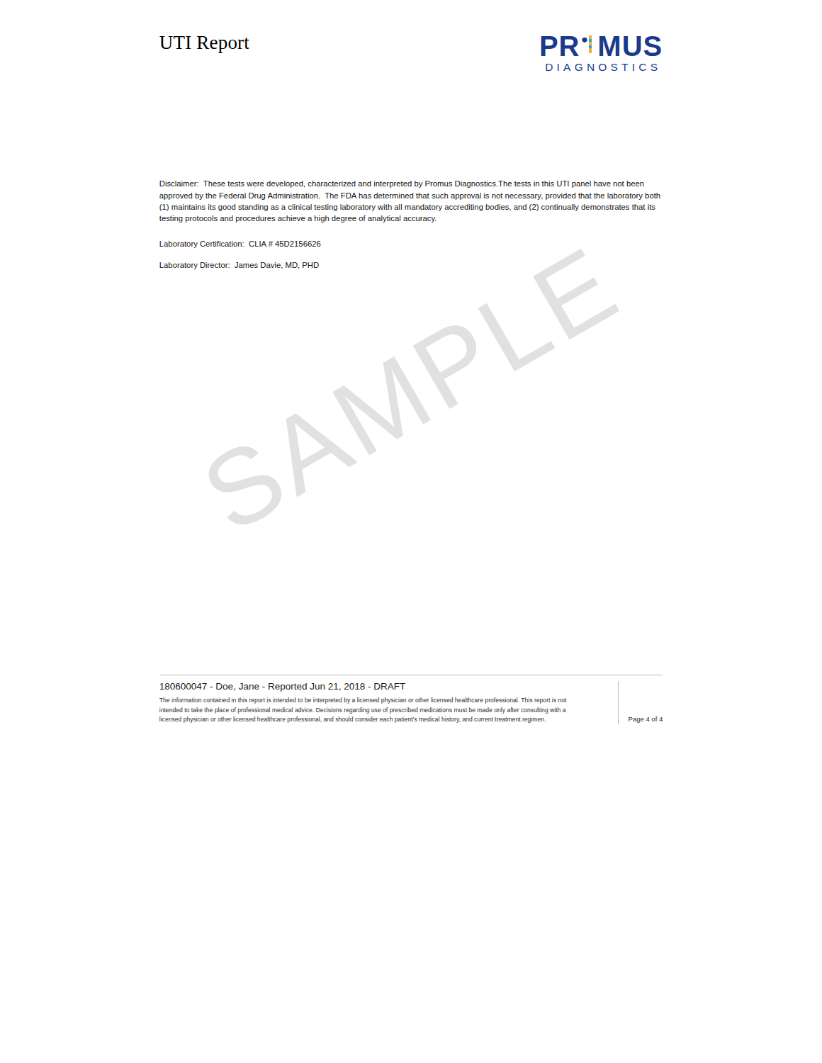SAMPLE
UTI Report
PR MUS DIAGNOSTICS
Disclaimer: These tests were developed, characterized and interpreted by Promus Diagnostics.The tests in this UTI panel have not been approved by the Federal Drug Administration. The FDA has determined that such approval is not necessary, provided that the laboratory both (1) maintains its good standing as a clinical testing laboratory with all mandatory accrediting bodies, and (2) continually demonstrates that its testing protocols and procedures achieve a high degree of analytical accuracy.
Laboratory Certification: CLIA # 45D2156626
Laboratory Director: James Davie, MD, PHD
180600047 - Doe, Jane - Reported Jun 21, 2018 - DRAFT
The information contained in this report is intended to be interpreted by a licensed physician or other licensed healthcare professional. This report is not intended to take the place of professional medical advice. Decisions regarding use of prescribed medications must be made only after consulting with a licensed physician or other licensed healthcare professional, and should consider each patient's medical history, and current treatment regimen.
Page 4 of 4